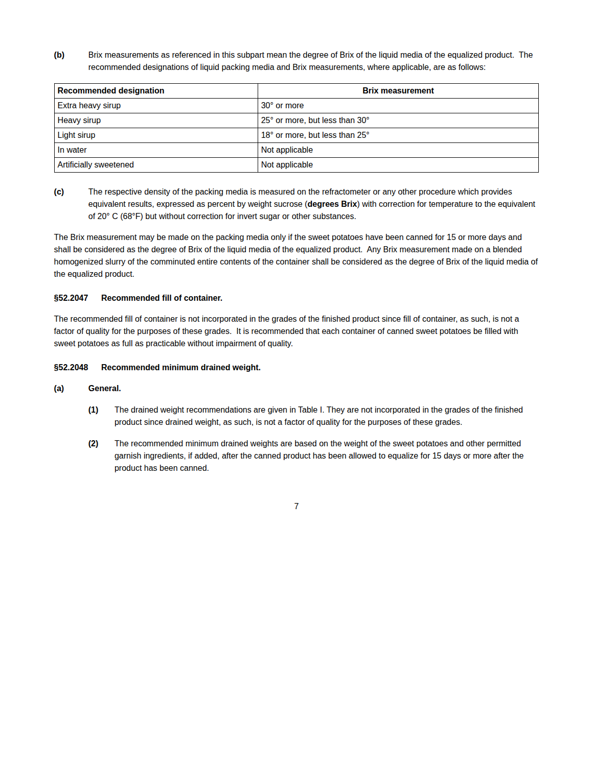(b)
Brix measurements as referenced in this subpart mean the degree of Brix of the liquid media of the equalized product. The recommended designations of liquid packing media and Brix measurements, where applicable, are as follows:
| Recommended designation | Brix measurement |
| --- | --- |
| Extra heavy sirup | 30° or more |
| Heavy sirup | 25° or more, but less than 30° |
| Light sirup | 18° or more, but less than 25° |
| In water | Not applicable |
| Artificially sweetened | Not applicable |
(c)
The respective density of the packing media is measured on the refractometer or any other procedure which provides equivalent results, expressed as percent by weight sucrose (degrees Brix) with correction for temperature to the equivalent of 20° C (68°F) but without correction for invert sugar or other substances.
The Brix measurement may be made on the packing media only if the sweet potatoes have been canned for 15 or more days and shall be considered as the degree of Brix of the liquid media of the equalized product. Any Brix measurement made on a blended homogenized slurry of the comminuted entire contents of the container shall be considered as the degree of Brix of the liquid media of the equalized product.
§52.2047 Recommended fill of container.
The recommended fill of container is not incorporated in the grades of the finished product since fill of container, as such, is not a factor of quality for the purposes of these grades. It is recommended that each container of canned sweet potatoes be filled with sweet potatoes as full as practicable without impairment of quality.
§52.2048 Recommended minimum drained weight.
(a)
General.
(1)
The drained weight recommendations are given in Table I. They are not incorporated in the grades of the finished product since drained weight, as such, is not a factor of quality for the purposes of these grades.
(2)
The recommended minimum drained weights are based on the weight of the sweet potatoes and other permitted garnish ingredients, if added, after the canned product has been allowed to equalize for 15 days or more after the product has been canned.
7